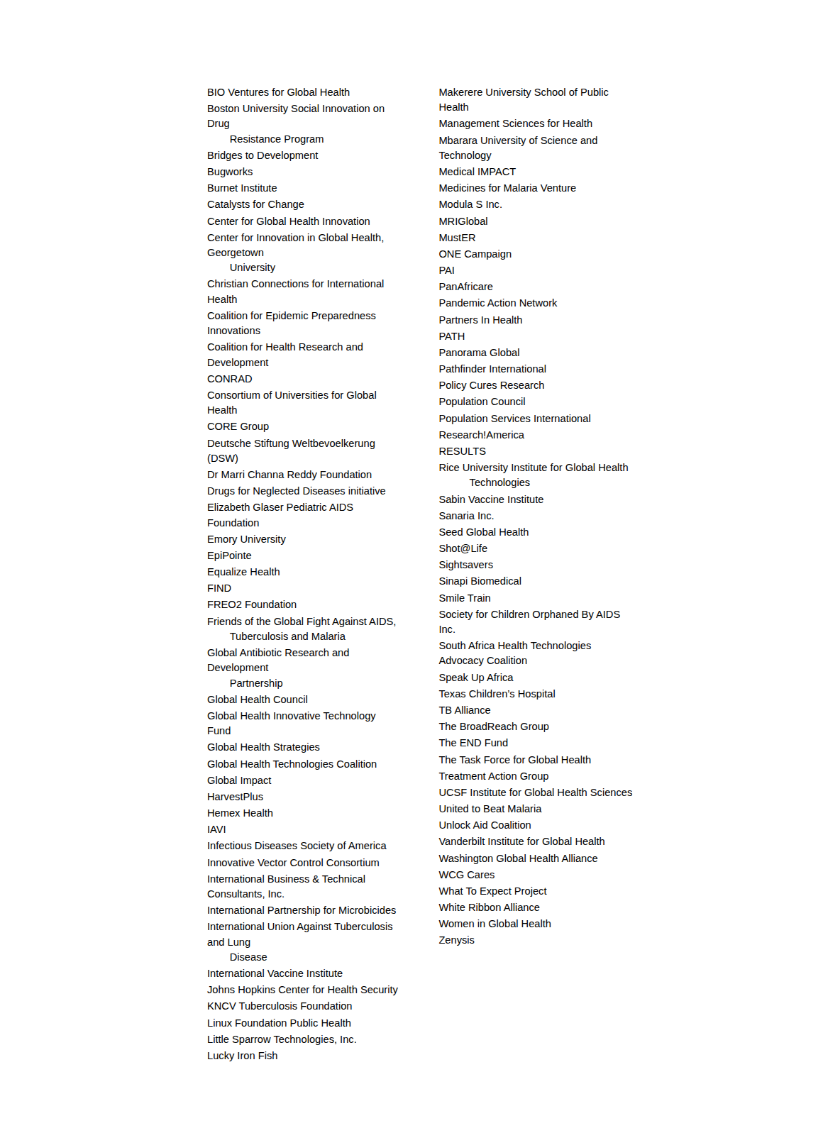BIO Ventures for Global Health
Boston University Social Innovation on DrugResistance Program
Bridges to Development
Bugworks
Burnet Institute
Catalysts for Change
Center for Global Health Innovation
Center for Innovation in Global Health, GeorgetownUniversity
Christian Connections for International Health
Coalition for Epidemic Preparedness Innovations
Coalition for Health Research and Development
CONRAD
Consortium of Universities for Global Health
CORE Group
Deutsche Stiftung Weltbevoelkerung (DSW)
Dr Marri Channa Reddy Foundation
Drugs for Neglected Diseases initiative
Elizabeth Glaser Pediatric AIDS Foundation
Emory University
EpiPointe
Equalize Health
FIND
FREO2 Foundation
Friends of the Global Fight Against AIDS,Tuberculosis and Malaria
Global Antibiotic Research and DevelopmentPartnership
Global Health Council
Global Health Innovative Technology Fund
Global Health Strategies
Global Health Technologies Coalition
Global Impact
HarvestPlus
Hemex Health
IAVI
Infectious Diseases Society of America
Innovative Vector Control Consortium
International Business & Technical Consultants, Inc.
International Partnership for Microbicides
International Union Against Tuberculosis and LungDisease
International Vaccine Institute
Johns Hopkins Center for Health Security
KNCV Tuberculosis Foundation
Linux Foundation Public Health
Little Sparrow Technologies, Inc.
Lucky Iron Fish
Makerere University School of Public Health
Management Sciences for Health
Mbarara University of Science and Technology
Medical IMPACT
Medicines for Malaria Venture
Modula S Inc.
MRIGlobal
MustER
ONE Campaign
PAI
PanAfricare
Pandemic Action Network
Partners In Health
PATH
Panorama Global
Pathfinder International
Policy Cures Research
Population Council
Population Services International
Research!America
RESULTS
Rice University Institute for Global HealthTechnologies
Sabin Vaccine Institute
Sanaria Inc.
Seed Global Health
Shot@Life
Sightsavers
Sinapi Biomedical
Smile Train
Society for Children Orphaned By AIDS Inc.
South Africa Health Technologies Advocacy Coalition
Speak Up Africa
Texas Children’s Hospital
TB Alliance
The BroadReach Group
The END Fund
The Task Force for Global Health
Treatment Action Group
UCSF Institute for Global Health Sciences
United to Beat Malaria
Unlock Aid Coalition
Vanderbilt Institute for Global Health
Washington Global Health Alliance
WCG Cares
What To Expect Project
White Ribbon Alliance
Women in Global Health
Zenysis